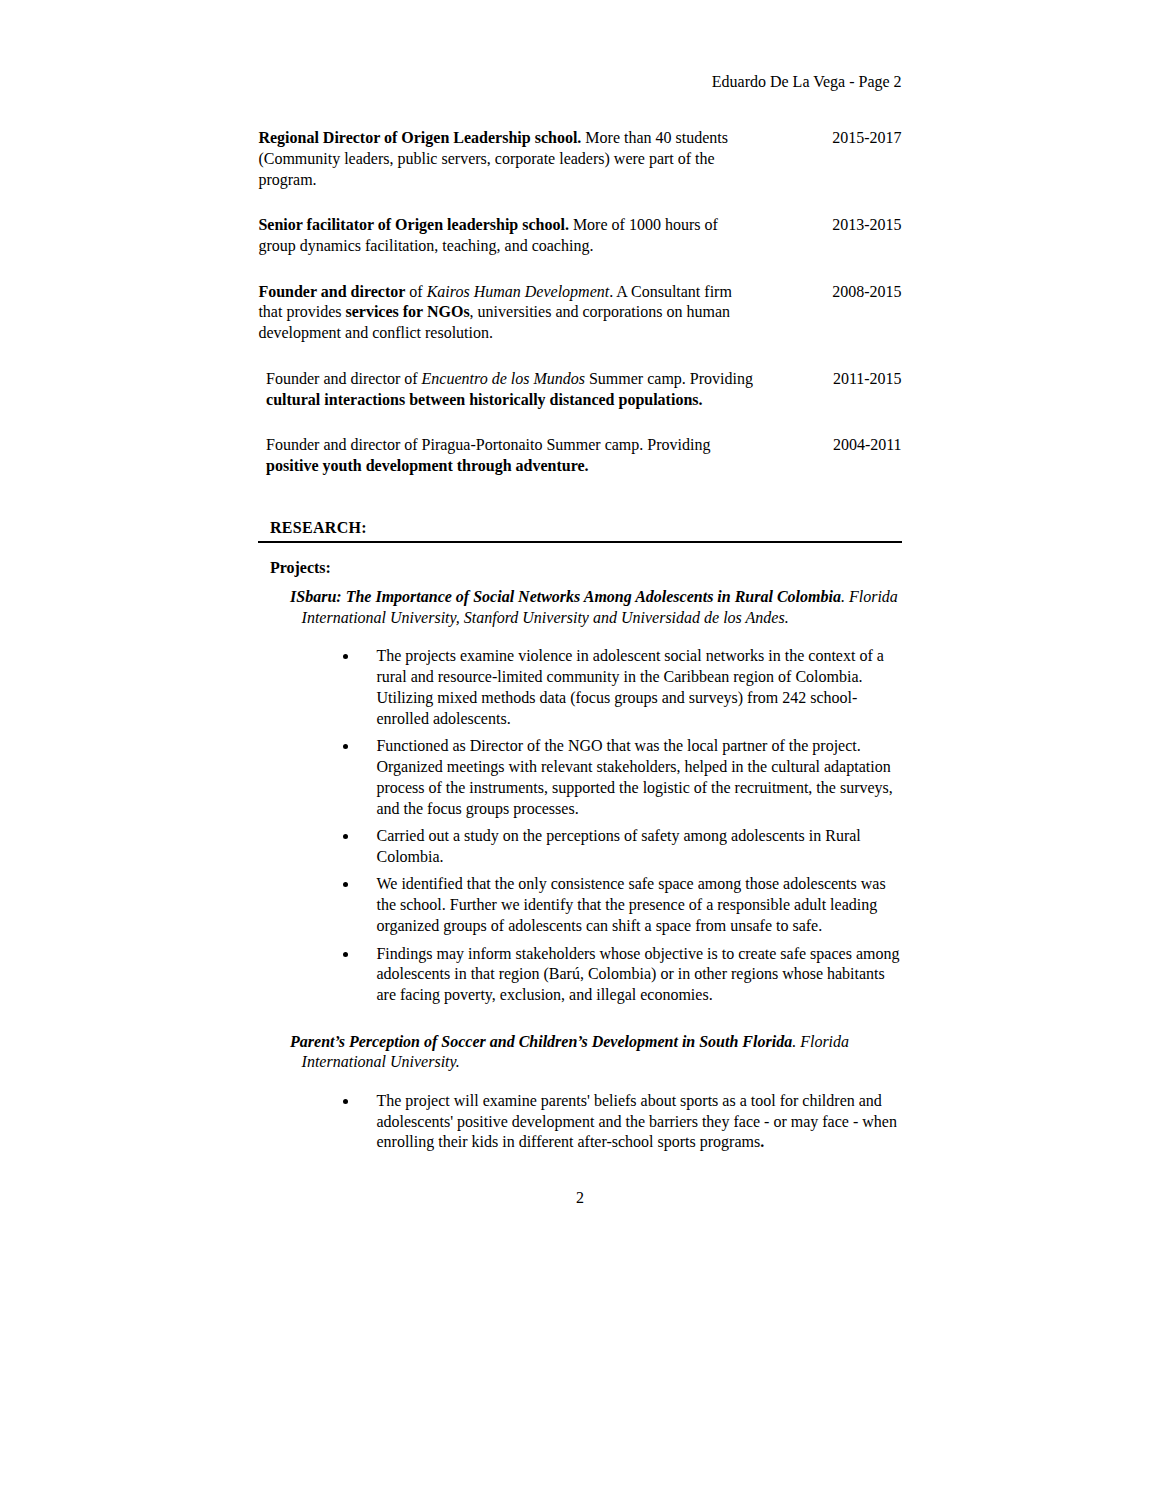Eduardo De La Vega - Page 2
Regional Director of Origen Leadership school. More than 40 students (Community leaders, public servers, corporate leaders) were part of the program.
2015-2017
Senior facilitator of Origen leadership school. More of 1000 hours of group dynamics facilitation, teaching, and coaching.
2013-2015
Founder and director of Kairos Human Development. A Consultant firm that provides services for NGOs, universities and corporations on human development and conflict resolution.
2008-2015
Founder and director of Encuentro de los Mundos Summer camp. Providing cultural interactions between historically distanced populations.
2011-2015
Founder and director of Piragua-Portonaito Summer camp. Providing positive youth development through adventure.
2004-2011
RESEARCH:
Projects:
ISbaru: The Importance of Social Networks Among Adolescents in Rural Colombia. Florida International University, Stanford University and Universidad de los Andes.
The projects examine violence in adolescent social networks in the context of a rural and resource-limited community in the Caribbean region of Colombia. Utilizing mixed methods data (focus groups and surveys) from 242 school-enrolled adolescents.
Functioned as Director of the NGO that was the local partner of the project. Organized meetings with relevant stakeholders, helped in the cultural adaptation process of the instruments, supported the logistic of the recruitment, the surveys, and the focus groups processes.
Carried out a study on the perceptions of safety among adolescents in Rural Colombia.
We identified that the only consistence safe space among those adolescents was the school. Further we identify that the presence of a responsible adult leading organized groups of adolescents can shift a space from unsafe to safe.
Findings may inform stakeholders whose objective is to create safe spaces among adolescents in that region (Barú, Colombia) or in other regions whose habitants are facing poverty, exclusion, and illegal economies.
Parent’s Perception of Soccer and Children’s Development in South Florida. Florida International University.
The project will examine parents' beliefs about sports as a tool for children and adolescents' positive development and the barriers they face - or may face - when enrolling their kids in different after-school sports programs.
2